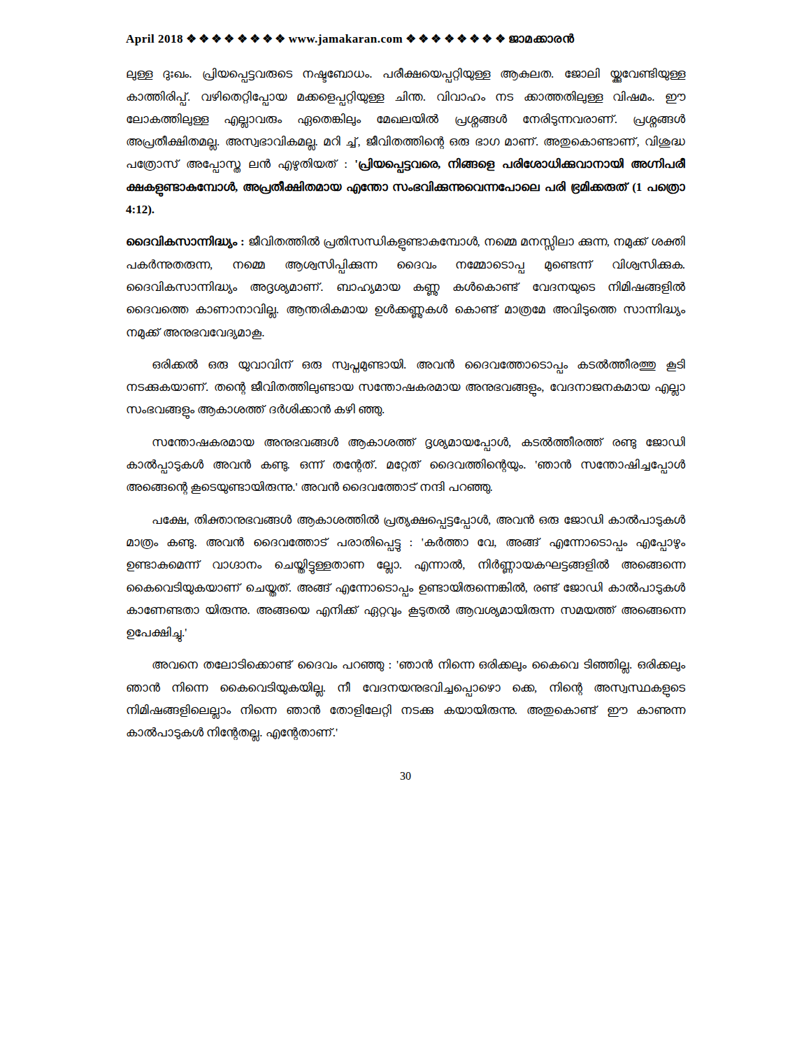April 2018 ❖ ❖ ❖ ❖ ❖ ❖ ❖ ❖ www.jamakaran.com ❖ ❖ ❖ ❖ ❖ ❖ ❖ ❖ ജാമക്കാരൻ
ലുള്ള ദുഃഖം. പ്രിയപ്പെട്ടവരുടെ നഷ്ടബോധം. പരീക്ഷയെപ്പറ്റിയുള്ള ആകുലത. ജോലി യ്ക്കുവേണ്ടിയുള്ള കാത്തിരിപ്പ്. വഴിതെറ്റിപ്പോയ മക്കളെപ്പറ്റിയുള്ള ചിന്ത. വിവാഹം നട ക്കാത്തതിലുള്ള വിഷമം. ഈ ലോകത്തിലുള്ള എല്ലാവരും ഏതെങ്കിലും മേഖലയിൽ പ്രശ്നങ്ങൾ നേരിടുന്നവരാണ്. പ്രശ്നങ്ങൾ അപ്രതീക്ഷിതമല്ല. അസ്വഭാവികമല്ല. മറി ച്ച്, ജീവിതത്തിന്റെ ഒരു ഭാഗ മാണ്. അതുകൊണ്ടാണ്, വിശുദ്ധ പത്രോസ് അപ്പോസ്ത ലൻ എഴുതിയത് : 'പ്രിയപ്പെട്ടവരെ, നിങ്ങളെ പരിശോധിക്കുവാനായി അഗ്നിപരീ ക്ഷകളുണ്ടാകുമ്പോൾ, അപ്രതീക്ഷിതമായ എന്തോ സംഭവിക്കുന്നുവെന്നപോലെ പരി ഭ്രമിക്കരുത് (1 പത്രൊ 4:12).
ദൈവികസാന്നിദ്ധ്യം : ജീവിതത്തിൽ പ്രതിസന്ധികളുണ്ടാകുമ്പോൾ, നമ്മെ മനസ്സിലാ ക്കുന്ന, നമുക്ക് ശക്തി പകർന്നുതരുന്ന, നമ്മെ ആശ്വസിപ്പിക്കുന്ന ദൈവം നമ്മോടൊപ്പ മുണ്ടെന്ന് വിശ്വസിക്കുക. ദൈവികസാന്നിദ്ധ്യം അദൃശ്യമാണ്. ബാഹ്യമായ കണ്ണു കൾകൊണ്ട് വേദനയുടെ നിമിഷങ്ങളിൽ ദൈവത്തെ കാണാനാവില്ല. ആന്തരികമായ ഉൾക്കണ്ണുകൾ കൊണ്ട് മാത്രമേ അവിടുത്തെ സാന്നിദ്ധ്യം നമുക്ക് അനുഭവവേദ്യമാകൂ.
ഒരിക്കൽ ഒരു യുവാവിന് ഒരു സ്വപ്നമുണ്ടായി. അവൻ ദൈവത്തോടൊപ്പം കടൽത്തീരത്തു കൂടി നടക്കുകയാണ്. തന്റെ ജീവിതത്തിലുണ്ടായ സന്തോഷകരമായ അനുഭവങ്ങളും, വേദനാജനകമായ എല്ലാ സംഭവങ്ങളും ആകാശത്ത് ദർശിക്കാൻ കഴി ഞ്ഞു.
സന്തോഷകരമായ അനുഭവങ്ങൾ ആകാശത്ത് ദൃശ്യമായപ്പോൾ, കടൽത്തീരത്ത് രണ്ടു ജോഡി കാൽപ്പാടുകൾ അവൻ കണ്ടു. ഒന്ന് തന്റേത്. മറ്റേത് ദൈവത്തിന്റെയും. 'ഞാൻ സന്തോഷിച്ചപ്പോൾ അങ്ങെന്റെ കൂടെയുണ്ടായിരുന്നു.' അവൻ ദൈവത്തോട് നന്ദി പറഞ്ഞു.
പക്ഷേ, തിക്താനുഭവങ്ങൾ ആകാശത്തിൽ പ്രത്യക്ഷപ്പെട്ടപ്പോൾ, അവൻ ഒരു ജോഡി കാൽപാടുകൾ മാത്രം കണ്ടു. അവൻ ദൈവത്തോട് പരാതിപ്പെട്ടു : 'കർത്താ വേ, അങ്ങ് എന്നോടൊപ്പം എപ്പോഴും ഉണ്ടാകുമെന്ന് വാഗ്ദാനം ചെയ്തിട്ടുള്ളതാണ ല്ലോ. എന്നാൽ, നിർണ്ണായകഘട്ടങ്ങളിൽ അങ്ങെന്നെ കൈവെടിയുകയാണ് ചെയ്തത്. അങ്ങ് എന്നോടൊപ്പം ഉണ്ടായിരുന്നെങ്കിൽ, രണ്ട് ജോഡി കാൽപാടുകൾ കാണേണ്ടതാ യിരുന്നു. അങ്ങയെ എനിക്ക് ഏറ്റവും കൂടുതൽ ആവശ്യമായിരുന്ന സമയത്ത് അങ്ങെന്നെ ഉപേക്ഷിച്ചു.'
അവനെ തലോടിക്കൊണ്ട് ദൈവം പറഞ്ഞു : 'ഞാൻ നിന്നെ ഒരിക്കലും കൈവെ ടിഞ്ഞില്ല. ഒരിക്കലും ഞാൻ നിന്നെ കൈവെടിയുകയില്ല. നീ വേദനയനുഭവിച്ചപ്പൊഴൊ ക്കെ, നിന്റെ അസ്വസ്ഥകളുടെ നിമിഷങ്ങളിലെല്ലാം നിന്നെ ഞാൻ തോളിലേറ്റി നടക്കു കയായിരുന്നു. അതുകൊണ്ട് ഈ കാണുന്ന കാൽപാടുകൾ നിന്റേതല്ല. എന്റേതാണ്.'
30